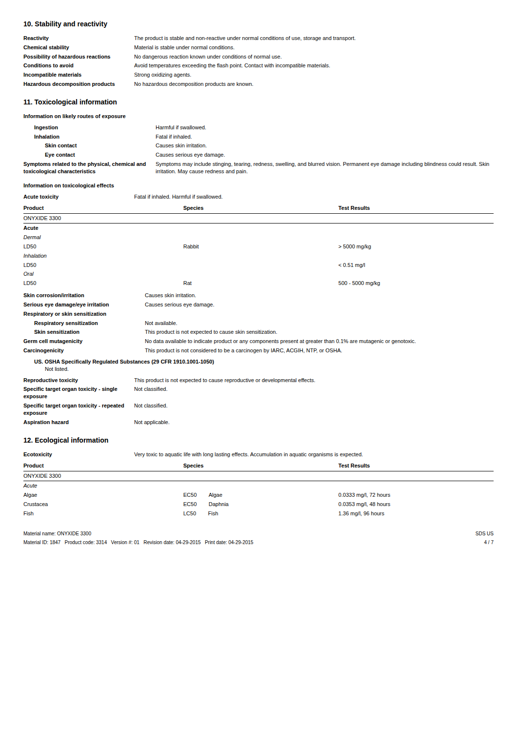10. Stability and reactivity
| Reactivity | The product is stable and non-reactive under normal conditions of use, storage and transport. |
| Chemical stability | Material is stable under normal conditions. |
| Possibility of hazardous reactions | No dangerous reaction known under conditions of normal use. |
| Conditions to avoid | Avoid temperatures exceeding the flash point. Contact with incompatible materials. |
| Incompatible materials | Strong oxidizing agents. |
| Hazardous decomposition products | No hazardous decomposition products are known. |
11. Toxicological information
Information on likely routes of exposure
| Ingestion | Harmful if swallowed. |
| Inhalation | Fatal if inhaled. |
| Skin contact | Causes skin irritation. |
| Eye contact | Causes serious eye damage. |
| Symptoms related to the physical, chemical and toxicological characteristics | Symptoms may include stinging, tearing, redness, swelling, and blurred vision. Permanent eye damage including blindness could result. Skin irritation. May cause redness and pain. |
Information on toxicological effects
| Acute toxicity | Fatal if inhaled. Harmful if swallowed. |
| Product | Species | Test Results |
| --- | --- | --- |
| ONYXIDE 3300 | | |
| Acute | | |
| Dermal | | |
| LD50 | Rabbit | > 5000 mg/kg |
| Inhalation | | |
| LD50 | | < 0.51 mg/l |
| Oral | | |
| LD50 | Rat | 500 - 5000 mg/kg |
| Skin corrosion/irritation | Causes skin irritation. |
| Serious eye damage/eye irritation | Causes serious eye damage. |
| Respiratory or skin sensitization | |
| Respiratory sensitization | Not available. |
| Skin sensitization | This product is not expected to cause skin sensitization. |
| Germ cell mutagenicity | No data available to indicate product or any components present at greater than 0.1% are mutagenic or genotoxic. |
| Carcinogenicity | This product is not considered to be a carcinogen by IARC, ACGIH, NTP, or OSHA. |
US. OSHA Specifically Regulated Substances (29 CFR 1910.1001-1050)
Not listed.
| Reproductive toxicity | This product is not expected to cause reproductive or developmental effects. |
| Specific target organ toxicity - single exposure | Not classified. |
| Specific target organ toxicity - repeated exposure | Not classified. |
| Aspiration hazard | Not applicable. |
12. Ecological information
| Ecotoxicity | Very toxic to aquatic life with long lasting effects. Accumulation in aquatic organisms is expected. |
| Product | Species | Test Results |
| --- | --- | --- |
| ONYXIDE 3300 | | |
| Acute | | |
| Algae | EC50 Algae | 0.0333 mg/l, 72 hours |
| Crustacea | EC50 Daphnia | 0.0353 mg/l, 48 hours |
| Fish | LC50 Fish | 1.36 mg/l, 96 hours |
Material name: ONYXIDE 3300
SDS US
Material ID: 1847 Product code: 3314 Version #: 01 Revision date: 04-29-2015 Print date: 04-29-2015
4 / 7